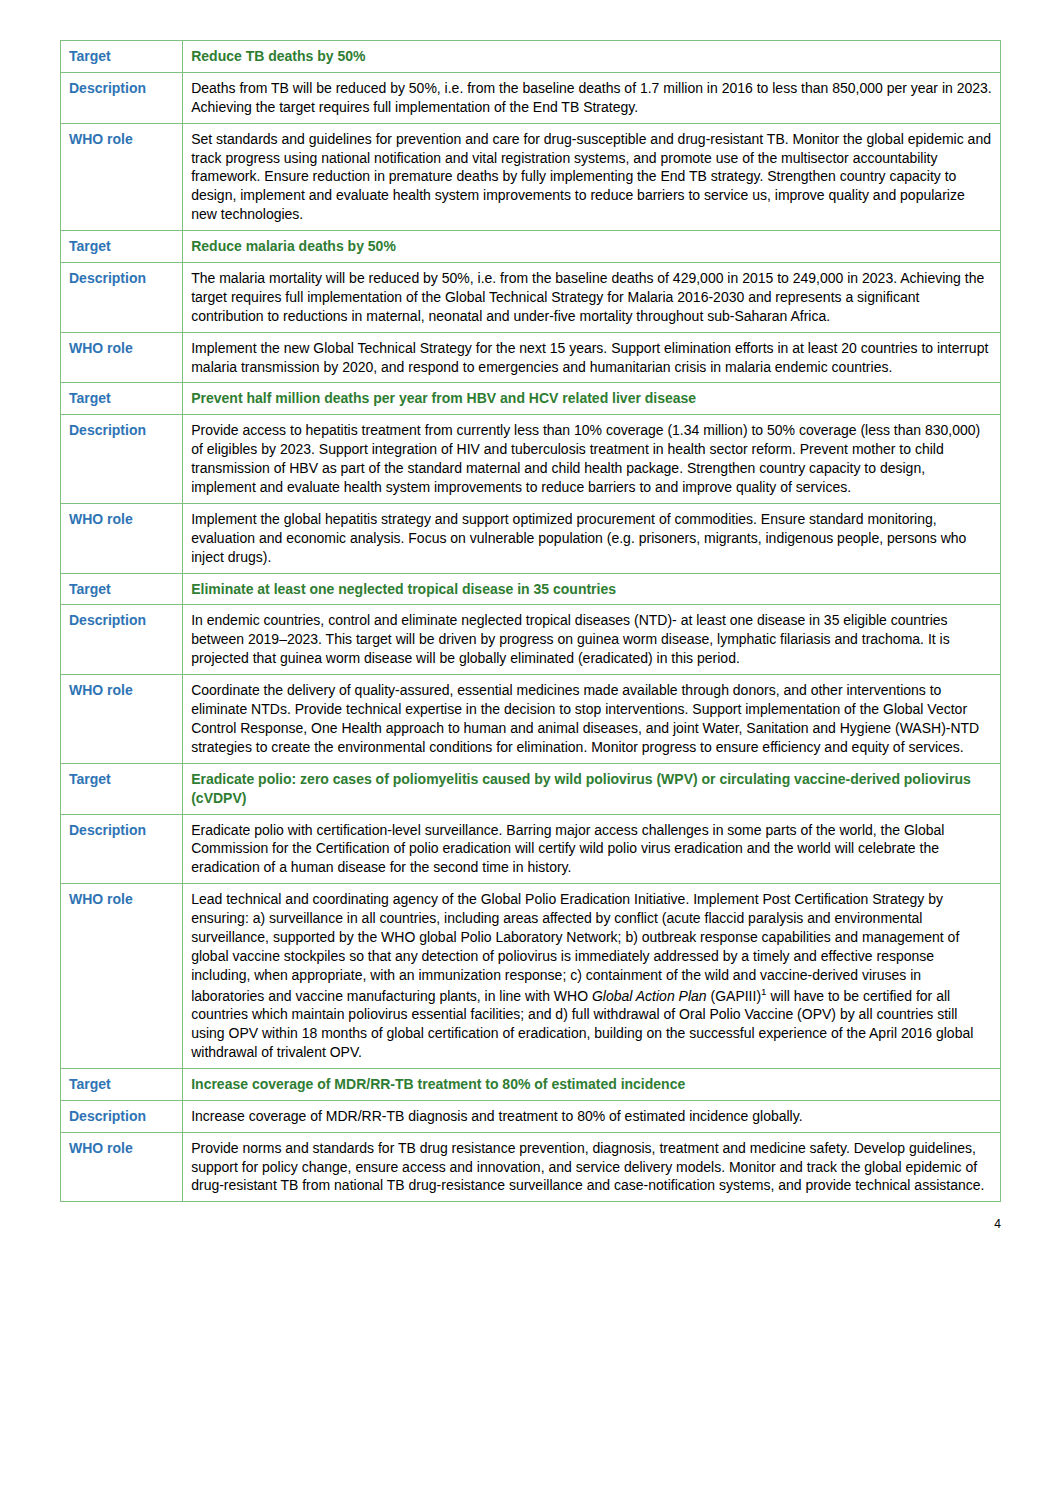| Target | Reduce TB deaths by 50% |
| Description | Deaths from TB will be reduced by 50%, i.e. from the baseline deaths of 1.7 million in 2016 to less than 850,000 per year in 2023. Achieving the target requires full implementation of the End TB Strategy. |
| WHO role | Set standards and guidelines for prevention and care for drug-susceptible and drug-resistant TB. Monitor the global epidemic and track progress using national notification and vital registration systems, and promote use of the multisector accountability framework. Ensure reduction in premature deaths by fully implementing the End TB strategy. Strengthen country capacity to design, implement and evaluate health system improvements to reduce barriers to service us, improve quality and popularize new technologies. |
| Target | Reduce malaria deaths by 50% |
| Description | The malaria mortality will be reduced by 50%, i.e. from the baseline deaths of 429,000 in 2015 to 249,000 in 2023. Achieving the target requires full implementation of the Global Technical Strategy for Malaria 2016-2030 and represents a significant contribution to reductions in maternal, neonatal and under-five mortality throughout sub-Saharan Africa. |
| WHO role | Implement the new Global Technical Strategy for the next 15 years. Support elimination efforts in at least 20 countries to interrupt malaria transmission by 2020, and respond to emergencies and humanitarian crisis in malaria endemic countries. |
| Target | Prevent half million deaths per year from HBV and HCV related liver disease |
| Description | Provide access to hepatitis treatment from currently less than 10% coverage (1.34 million) to 50% coverage (less than 830,000) of eligibles by 2023. Support integration of HIV and tuberculosis treatment in health sector reform. Prevent mother to child transmission of HBV as part of the standard maternal and child health package. Strengthen country capacity to design, implement and evaluate health system improvements to reduce barriers to and improve quality of services. |
| WHO role | Implement the global hepatitis strategy and support optimized procurement of commodities. Ensure standard monitoring, evaluation and economic analysis. Focus on vulnerable population (e.g. prisoners, migrants, indigenous people, persons who inject drugs). |
| Target | Eliminate at least one neglected tropical disease in 35 countries |
| Description | In endemic countries, control and eliminate neglected tropical diseases (NTD)- at least one disease in 35 eligible countries between 2019–2023. This target will be driven by progress on guinea worm disease, lymphatic filariasis and trachoma. It is projected that guinea worm disease will be globally eliminated (eradicated) in this period. |
| WHO role | Coordinate the delivery of quality-assured, essential medicines made available through donors, and other interventions to eliminate NTDs. Provide technical expertise in the decision to stop interventions. Support implementation of the Global Vector Control Response, One Health approach to human and animal diseases, and joint Water, Sanitation and Hygiene (WASH)-NTD strategies to create the environmental conditions for elimination. Monitor progress to ensure efficiency and equity of services. |
| Target | Eradicate polio: zero cases of poliomyelitis caused by wild poliovirus (WPV) or circulating vaccine-derived poliovirus (cVDPV) |
| Description | Eradicate polio with certification-level surveillance. Barring major access challenges in some parts of the world, the Global Commission for the Certification of polio eradication will certify wild polio virus eradication and the world will celebrate the eradication of a human disease for the second time in history. |
| WHO role | Lead technical and coordinating agency of the Global Polio Eradication Initiative. Implement Post Certification Strategy by ensuring: a) surveillance in all countries, including areas affected by conflict (acute flaccid paralysis and environmental surveillance, supported by the WHO global Polio Laboratory Network; b) outbreak response capabilities and management of global vaccine stockpiles so that any detection of poliovirus is immediately addressed by a timely and effective response including, when appropriate, with an immunization response; c) containment of the wild and vaccine-derived viruses in laboratories and vaccine manufacturing plants, in line with WHO Global Action Plan (GAPIII) 1 will have to be certified for all countries which maintain poliovirus essential facilities; and d) full withdrawal of Oral Polio Vaccine (OPV) by all countries still using OPV within 18 months of global certification of eradication, building on the successful experience of the April 2016 global withdrawal of trivalent OPV. |
| Target | Increase coverage of MDR/RR-TB treatment to 80% of estimated incidence |
| Description | Increase coverage of MDR/RR-TB diagnosis and treatment to 80% of estimated incidence globally. |
| WHO role | Provide norms and standards for TB drug resistance prevention, diagnosis, treatment and medicine safety. Develop guidelines, support for policy change, ensure access and innovation, and service delivery models. Monitor and track the global epidemic of drug-resistant TB from national TB drug-resistance surveillance and case-notification systems, and provide technical assistance. |
4